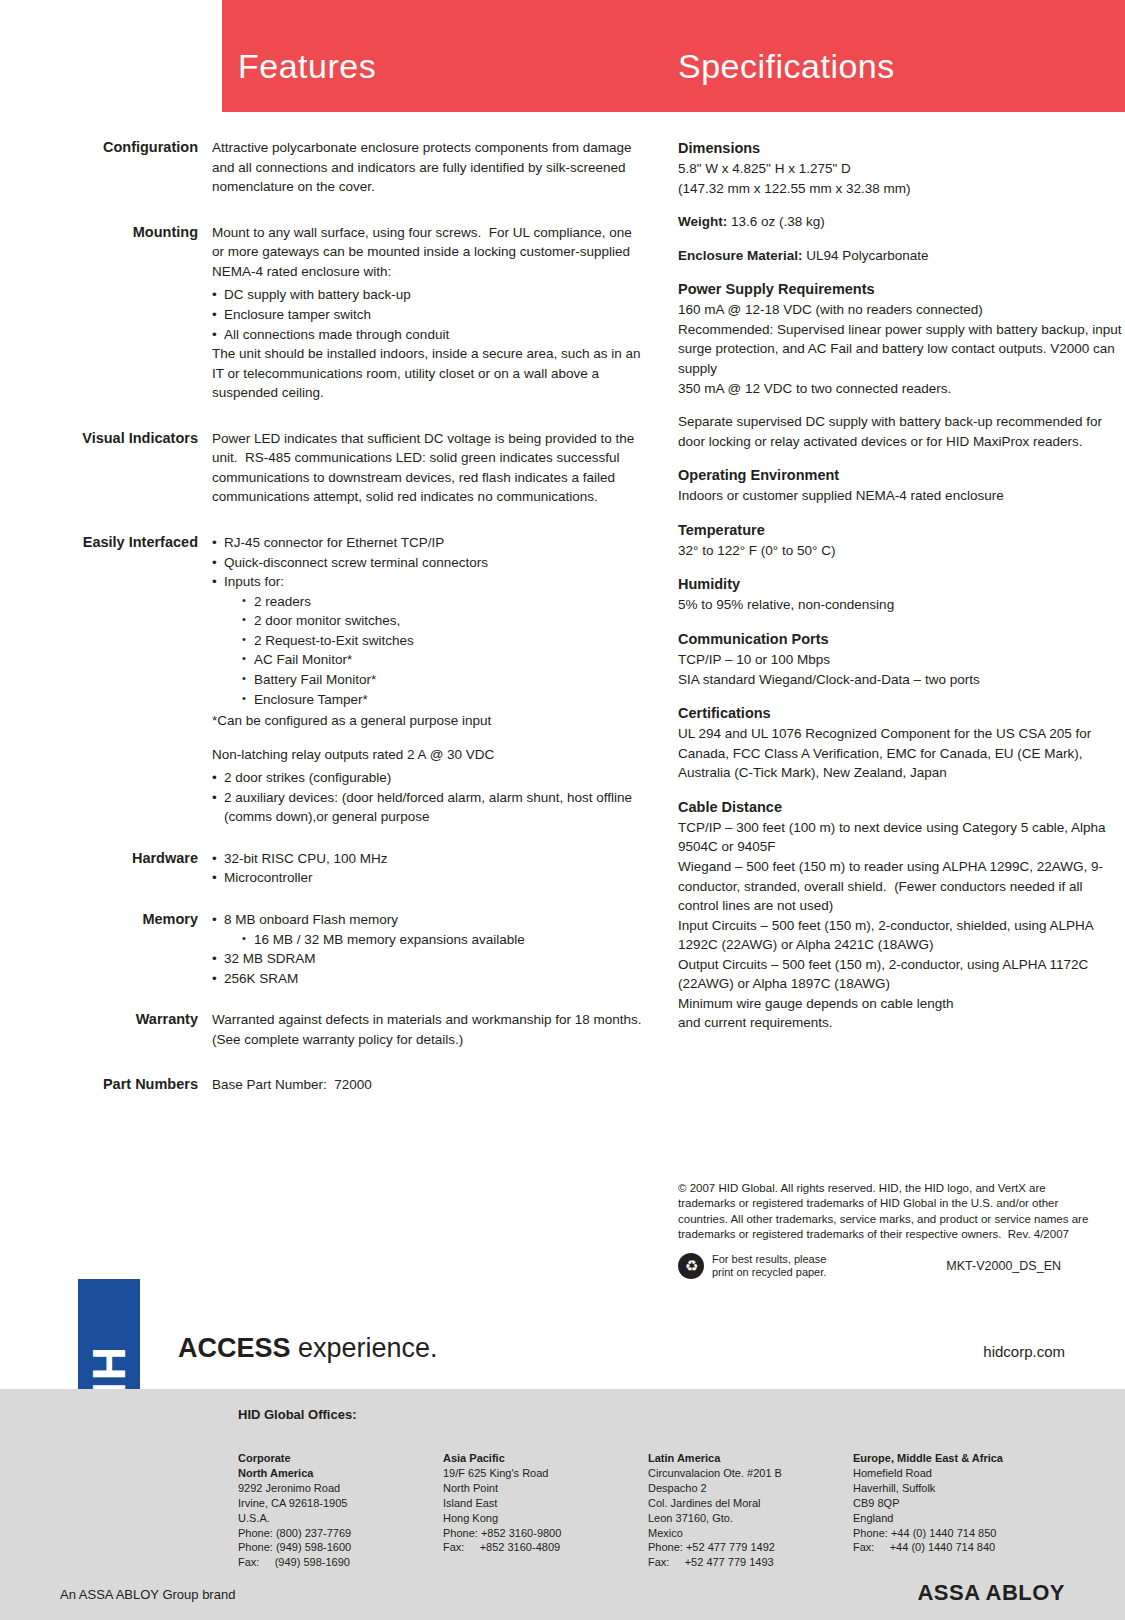Features
Specifications
Configuration
Attractive polycarbonate enclosure protects components from damage and all connections and indicators are fully identified by silk-screened nomenclature on the cover.
Mounting
Mount to any wall surface, using four screws. For UL compliance, one or more gateways can be mounted inside a locking customer-supplied NEMA-4 rated enclosure with:
DC supply with battery back-up
Enclosure tamper switch
All connections made through conduit
The unit should be installed indoors, inside a secure area, such as in an IT or telecommunications room, utility closet or on a wall above a suspended ceiling.
Visual Indicators
Power LED indicates that sufficient DC voltage is being provided to the unit. RS-485 communications LED: solid green indicates successful communications to downstream devices, red flash indicates a failed communications attempt, solid red indicates no communications.
Easily Interfaced
RJ-45 connector for Ethernet TCP/IP
Quick-disconnect screw terminal connectors
Inputs for:
2 readers
2 door monitor switches,
2 Request-to-Exit switches
AC Fail Monitor*
Battery Fail Monitor*
Enclosure Tamper*
*Can be configured as a general purpose input
Non-latching relay outputs rated 2 A @ 30 VDC
2 door strikes (configurable)
2 auxiliary devices: (door held/forced alarm, alarm shunt, host offline (comms down),or general purpose
Hardware
32-bit RISC CPU, 100 MHz
Microcontroller
Memory
8 MB onboard Flash memory
16 MB / 32 MB memory expansions available
32 MB SDRAM
256K SRAM
Warranty
Warranted against defects in materials and workmanship for 18 months. (See complete warranty policy for details.)
Part Numbers
Base Part Number: 72000
Dimensions
5.8" W x 4.825" H x 1.275" D
(147.32 mm x 122.55 mm x 32.38 mm)
Weight: 13.6 oz (.38 kg)
Enclosure Material: UL94 Polycarbonate
Power Supply Requirements
160 mA @ 12-18 VDC (with no readers connected)
Recommended: Supervised linear power supply with battery backup, input surge protection, and AC Fail and battery low contact outputs. V2000 can supply
350 mA @ 12 VDC to two connected readers.
Separate supervised DC supply with battery back-up recommended for door locking or relay activated devices or for HID MaxiProx readers.
Operating Environment
Indoors or customer supplied NEMA-4 rated enclosure
Temperature
32° to 122° F (0° to 50° C)
Humidity
5% to 95% relative, non-condensing
Communication Ports
TCP/IP – 10 or 100 Mbps
SIA standard Wiegand/Clock-and-Data – two ports
Certifications
UL 294 and UL 1076 Recognized Component for the US CSA 205 for Canada, FCC Class A Verification, EMC for Canada, EU (CE Mark), Australia (C-Tick Mark), New Zealand, Japan
Cable Distance
TCP/IP – 300 feet (100 m) to next device using Category 5 cable, Alpha 9504C or 9405F
Wiegand – 500 feet (150 m) to reader using ALPHA 1299C, 22AWG, 9-conductor, stranded, overall shield. (Fewer conductors needed if all control lines are not used)
Input Circuits – 500 feet (150 m), 2-conductor, shielded, using ALPHA 1292C (22AWG) or Alpha 2421C (18AWG)
Output Circuits – 500 feet (150 m), 2-conductor, using ALPHA 1172C (22AWG) or Alpha 1897C (18AWG)
Minimum wire gauge depends on cable length
and current requirements.
© 2007 HID Global. All rights reserved. HID, the HID logo, and VertX are trademarks or registered trademarks of HID Global in the U.S. and/or other countries. All other trademarks, service marks, and product or service names are trademarks or registered trademarks of their respective owners. Rev. 4/2007
♻
For best results, please
print on recycled paper.
MKT-V2000_DS_EN
HID
ACCESS experience.
hidcorp.com
HID Global Offices:
Corporate
North America
9292 Jeronimo Road
Irvine, CA 92618-1905
U.S.A.
Phone: (800) 237-7769
Phone: (949) 598-1600
Fax: (949) 598-1690
Asia Pacific
19/F 625 King's Road
North Point
Island East
Hong Kong
Phone: +852 3160-9800
Fax: +852 3160-4809
Latin America
Circunvalacion Ote. #201 B
Despacho 2
Col. Jardines del Moral
Leon 37160, Gto.
Mexico
Phone: +52 477 779 1492
Fax: +52 477 779 1493
Europe, Middle East & Africa
Homefield Road
Haverhill, Suffolk
CB9 8QP
England
Phone: +44 (0) 1440 714 850
Fax: +44 (0) 1440 714 840
An ASSA ABLOY Group brand
ASSA ABLOY